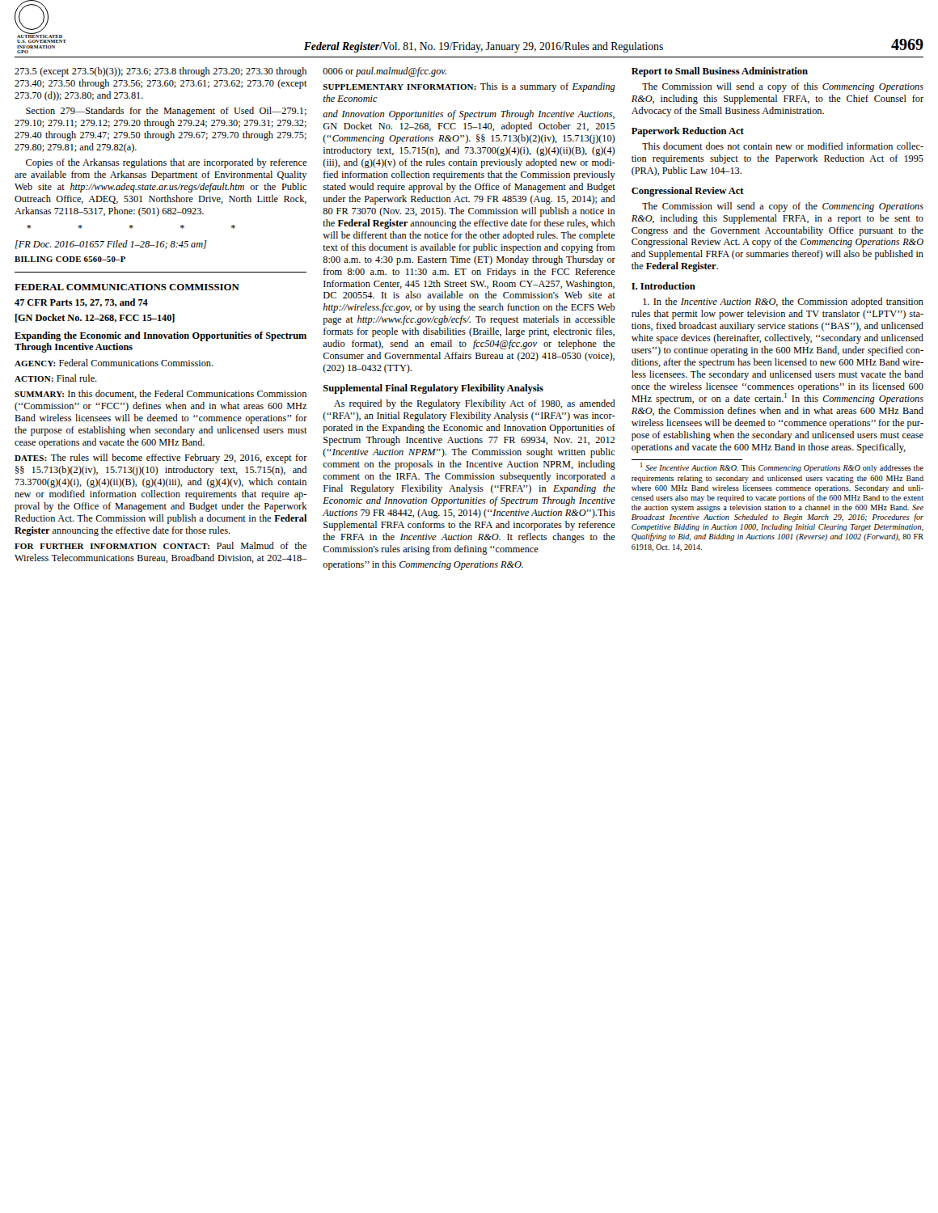Authenticated
U.S. Government
Information
GPO
Federal Register/Vol. 81, No. 19/Friday, January 29, 2016/Rules and Regulations
4969
273.5 (except 273.5(b)(3)); 273.6; 273.8 through 273.20; 273.30 through 273.40; 273.50 through 273.56; 273.60; 273.61; 273.62; 273.70 (except 273.70 (d)); 273.80; and 273.81.
Section 279—Standards for the Management of Used Oil—279.1; 279.10; 279.11; 279.12; 279.20 through 279.24; 279.30; 279.31; 279.32; 279.40 through 279.47; 279.50 through 279.67; 279.70 through 279.75; 279.80; 279.81; and 279.82(a).
Copies of the Arkansas regulations that are incorporated by reference are available from the Arkansas Department of Environmental Quality Web site at http://www.adeq.state.ar.us/regs/default.htm or the Public Outreach Office, ADEQ, 5301 Northshore Drive, North Little Rock, Arkansas 72118–5317, Phone: (501) 682–0923.
* * * * *
[FR Doc. 2016–01657 Filed 1–28–16; 8:45 am]
BILLING CODE 6560–50–P
FEDERAL COMMUNICATIONS COMMISSION
47 CFR Parts 15, 27, 73, and 74
[GN Docket No. 12–268, FCC 15–140]
Expanding the Economic and Innovation Opportunities of Spectrum Through Incentive Auctions
AGENCY: Federal Communications Commission.
ACTION: Final rule.
SUMMARY: In this document, the Federal Communications Commission (‘‘Commission’’ or ‘‘FCC’’) defines when and in what areas 600 MHz Band wireless licensees will be deemed to ‘‘commence operations’’ for the purpose of establishing when secondary and unlicensed users must cease operations and vacate the 600 MHz Band.
DATES: The rules will become effective February 29, 2016, except for §§ 15.713(b)(2)(iv), 15.713(j)(10) introductory text, 15.715(n), and 73.3700(g)(4)(i), (g)(4)(ii)(B), (g)(4)(iii), and (g)(4)(v), which contain new or modified information collection requirements that require approval by the Office of Management and Budget under the Paperwork Reduction Act. The Commission will publish a document in the Federal Register announcing the effective date for those rules.
FOR FURTHER INFORMATION CONTACT: Paul Malmud of the Wireless Telecommunications Bureau, Broadband Division, at 202–418–0006 or paul.malmud@fcc.gov.
SUPPLEMENTARY INFORMATION: This is a summary of Expanding the Economic
and Innovation Opportunities of Spectrum Through Incentive Auctions, GN Docket No. 12–268, FCC 15–140, adopted October 21, 2015 (‘‘Commencing Operations R&O’’). §§ 15.713(b)(2)(iv), 15.713(j)(10) introductory text, 15.715(n), and 73.3700(g)(4)(i), (g)(4)(ii)(B), (g)(4)(iii), and (g)(4)(v) of the rules contain previously adopted new or modified information collection requirements that the Commission previously stated would require approval by the Office of Management and Budget under the Paperwork Reduction Act. 79 FR 48539 (Aug. 15, 2014); and 80 FR 73070 (Nov. 23, 2015). The Commission will publish a notice in the Federal Register announcing the effective date for these rules, which will be different than the notice for the other adopted rules. The complete text of this document is available for public inspection and copying from 8:00 a.m. to 4:30 p.m. Eastern Time (ET) Monday through Thursday or from 8:00 a.m. to 11:30 a.m. ET on Fridays in the FCC Reference Information Center, 445 12th Street SW., Room CY–A257, Washington, DC 200554. It is also available on the Commission's Web site at http://wireless.fcc.gov, or by using the search function on the ECFS Web page at http://www.fcc.gov/cgb/ecfs/. To request materials in accessible formats for people with disabilities (Braille, large print, electronic files, audio format), send an email to fcc504@fcc.gov or telephone the Consumer and Governmental Affairs Bureau at (202) 418–0530 (voice), (202) 18–0432 (TTY).
Supplemental Final Regulatory Flexibility Analysis
As required by the Regulatory Flexibility Act of 1980, as amended (‘‘RFA’’), an Initial Regulatory Flexibility Analysis (‘‘IRFA’’) was incorporated in the Expanding the Economic and Innovation Opportunities of Spectrum Through Incentive Auctions 77 FR 69934, Nov. 21, 2012 (‘‘Incentive Auction NPRM’’). The Commission sought written public comment on the proposals in the Incentive Auction NPRM, including comment on the IRFA. The Commission subsequently incorporated a Final Regulatory Flexibility Analysis (‘‘FRFA’’) in Expanding the Economic and Innovation Opportunities of Spectrum Through Incentive Auctions 79 FR 48442, (Aug. 15, 2014) (‘‘Incentive Auction R&O’’).This Supplemental FRFA conforms to the RFA and incorporates by reference the FRFA in the Incentive Auction R&O. It reflects changes to the Commission's rules arising from defining ‘‘commence
operations’’ in this Commencing Operations R&O.
Report to Small Business Administration
The Commission will send a copy of this Commencing Operations R&O, including this Supplemental FRFA, to the Chief Counsel for Advocacy of the Small Business Administration.
Paperwork Reduction Act
This document does not contain new or modified information collection requirements subject to the Paperwork Reduction Act of 1995 (PRA), Public Law 104–13.
Congressional Review Act
The Commission will send a copy of the Commencing Operations R&O, including this Supplemental FRFA, in a report to be sent to Congress and the Government Accountability Office pursuant to the Congressional Review Act. A copy of the Commencing Operations R&O and Supplemental FRFA (or summaries thereof) will also be published in the Federal Register.
I. Introduction
1. In the Incentive Auction R&O, the Commission adopted transition rules that permit low power television and TV translator (‘‘LPTV’’) stations, fixed broadcast auxiliary service stations (‘‘BAS’’), and unlicensed white space devices (hereinafter, collectively, ‘‘secondary and unlicensed users’’) to continue operating in the 600 MHz Band, under specified conditions, after the spectrum has been licensed to new 600 MHz Band wireless licensees. The secondary and unlicensed users must vacate the band once the wireless licensee ‘‘commences operations’’ in its licensed 600 MHz spectrum, or on a date certain.1 In this Commencing Operations R&O, the Commission defines when and in what areas 600 MHz Band wireless licensees will be deemed to ‘‘commence operations’’ for the purpose of establishing when the secondary and unlicensed users must cease operations and vacate the 600 MHz Band in those areas. Specifically,
1 See Incentive Auction R&O. This Commencing Operations R&O only addresses the requirements relating to secondary and unlicensed users vacating the 600 MHz Band where 600 MHz Band wireless licensees commence operations. Secondary and unlicensed users also may be required to vacate portions of the 600 MHz Band to the extent the auction system assigns a television station to a channel in the 600 MHz Band. See Broadcast Incentive Auction Scheduled to Begin March 29, 2016; Procedures for Competitive Bidding in Auction 1000, Including Initial Clearing Target Determination, Qualifying to Bid, and Bidding in Auctions 1001 (Reverse) and 1002 (Forward), 80 FR 61918, Oct. 14, 2014.